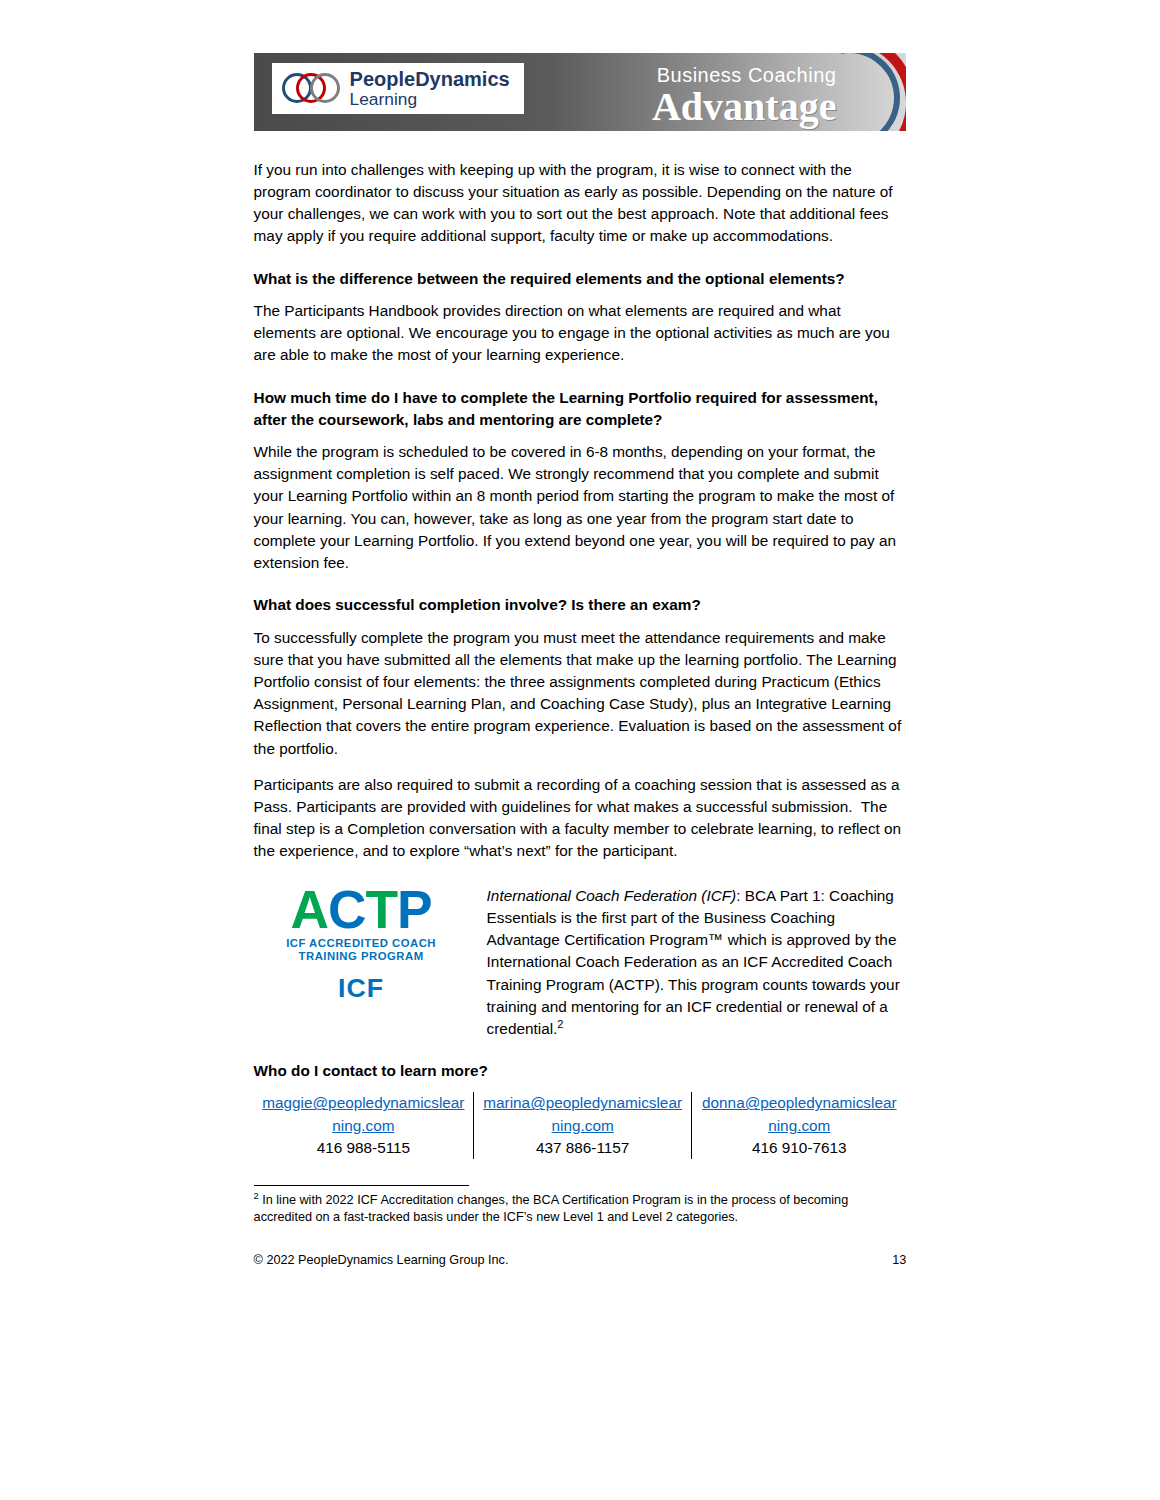PeopleDynamics
Learning
Business Coaching
Advantage
If you run into challenges with keeping up with the program, it is wise to connect with the program coordinator to discuss your situation as early as possible. Depending on the nature of your challenges, we can work with you to sort out the best approach. Note that additional fees may apply if you require additional support, faculty time or make up accommodations.
What is the difference between the required elements and the optional elements?
The Participants Handbook provides direction on what elements are required and what elements are optional. We encourage you to engage in the optional activities as much are you are able to make the most of your learning experience.
How much time do I have to complete the Learning Portfolio required for assessment, after the coursework, labs and mentoring are complete?
While the program is scheduled to be covered in 6-8 months, depending on your format, the assignment completion is self paced. We strongly recommend that you complete and submit your Learning Portfolio within an 8 month period from starting the program to make the most of your learning. You can, however, take as long as one year from the program start date to complete your Learning Portfolio. If you extend beyond one year, you will be required to pay an extension fee.
What does successful completion involve? Is there an exam?
To successfully complete the program you must meet the attendance requirements and make sure that you have submitted all the elements that make up the learning portfolio. The Learning Portfolio consist of four elements: the three assignments completed during Practicum (Ethics Assignment, Personal Learning Plan, and Coaching Case Study), plus an Integrative Learning Reflection that covers the entire program experience. Evaluation is based on the assessment of the portfolio.
Participants are also required to submit a recording of a coaching session that is assessed as a Pass. Participants are provided with guidelines for what makes a successful submission. The final step is a Completion conversation with a faculty member to celebrate learning, to reflect on the experience, and to explore “what’s next” for the participant.
ACTP
ICF ACCREDITED COACH
TRAINING PROGRAM
ICF
International Coach Federation (ICF): BCA Part 1: Coaching Essentials is the first part of the Business Coaching Advantage Certification Program™ which is approved by the International Coach Federation as an ICF Accredited Coach Training Program (ACTP). This program counts towards your training and mentoring for an ICF credential or renewal of a credential.2
Who do I contact to learn more?
| maggie@peopledynamicslearning.com 416 988-5115 | marina@peopledynamicslearning.com 437 886-1157 | donna@peopledynamicslearning.com 416 910-7613 |
2 In line with 2022 ICF Accreditation changes, the BCA Certification Program is in the process of becoming accredited on a fast-tracked basis under the ICF’s new Level 1 and Level 2 categories.
© 2022 PeopleDynamics Learning Group Inc. 13